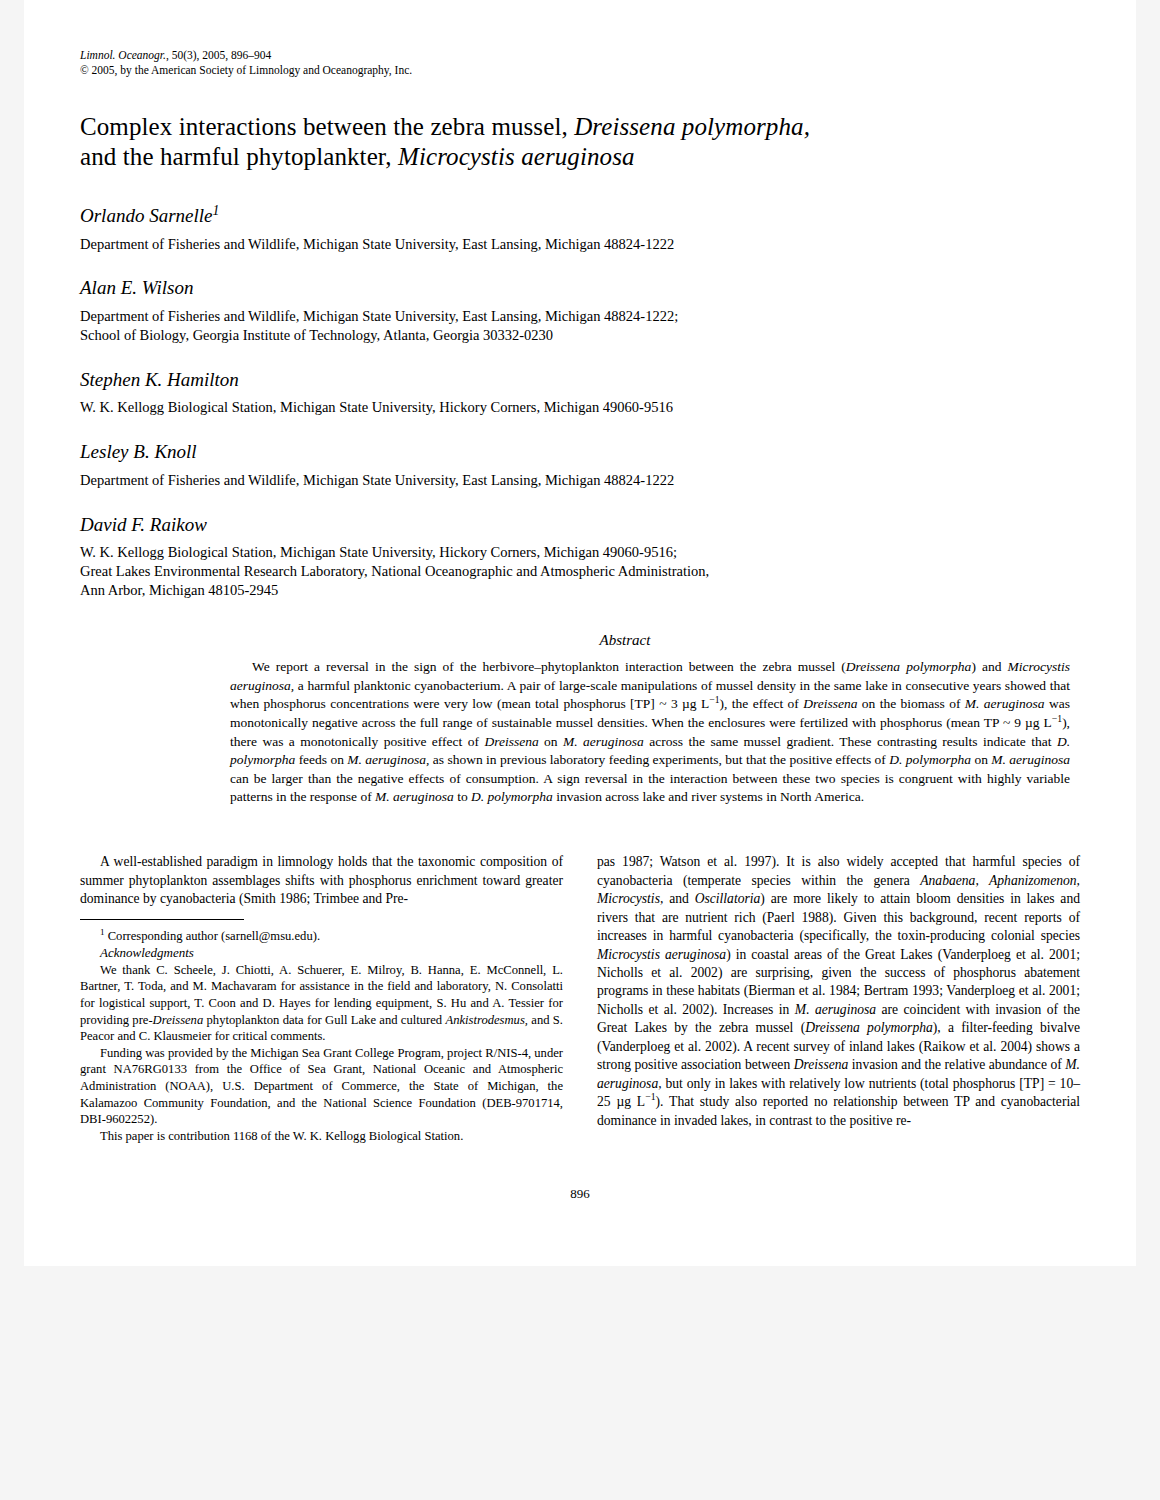Limnol. Oceanogr., 50(3), 2005, 896–904
© 2005, by the American Society of Limnology and Oceanography, Inc.
Complex interactions between the zebra mussel, Dreissena polymorpha,
and the harmful phytoplankter, Microcystis aeruginosa
Orlando Sarnelle1
Department of Fisheries and Wildlife, Michigan State University, East Lansing, Michigan 48824-1222
Alan E. Wilson
Department of Fisheries and Wildlife, Michigan State University, East Lansing, Michigan 48824-1222;
School of Biology, Georgia Institute of Technology, Atlanta, Georgia 30332-0230
Stephen K. Hamilton
W. K. Kellogg Biological Station, Michigan State University, Hickory Corners, Michigan 49060-9516
Lesley B. Knoll
Department of Fisheries and Wildlife, Michigan State University, East Lansing, Michigan 48824-1222
David F. Raikow
W. K. Kellogg Biological Station, Michigan State University, Hickory Corners, Michigan 49060-9516;
Great Lakes Environmental Research Laboratory, National Oceanographic and Atmospheric Administration,
Ann Arbor, Michigan 48105-2945
Abstract
We report a reversal in the sign of the herbivore–phytoplankton interaction between the zebra mussel (Dreissena polymorpha) and Microcystis aeruginosa, a harmful planktonic cyanobacterium. A pair of large-scale manipulations of mussel density in the same lake in consecutive years showed that when phosphorus concentrations were very low (mean total phosphorus [TP] ~ 3 µg L−1), the effect of Dreissena on the biomass of M. aeruginosa was monotonically negative across the full range of sustainable mussel densities. When the enclosures were fertilized with phosphorus (mean TP ~ 9 µg L−1), there was a monotonically positive effect of Dreissena on M. aeruginosa across the same mussel gradient. These contrasting results indicate that D. polymorpha feeds on M. aeruginosa, as shown in previous laboratory feeding experiments, but that the positive effects of D. polymorpha on M. aeruginosa can be larger than the negative effects of consumption. A sign reversal in the interaction between these two species is congruent with highly variable patterns in the response of M. aeruginosa to D. polymorpha invasion across lake and river systems in North America.
A well-established paradigm in limnology holds that the taxonomic composition of summer phytoplankton assemblages shifts with phosphorus enrichment toward greater dominance by cyanobacteria (Smith 1986; Trimbee and Pre-
1 Corresponding author (sarnell@msu.edu).
Acknowledgments
We thank C. Scheele, J. Chiotti, A. Schuerer, E. Milroy, B. Hanna, E. McConnell, L. Bartner, T. Toda, and M. Machavaram for assistance in the field and laboratory, N. Consolatti for logistical support, T. Coon and D. Hayes for lending equipment, S. Hu and A. Tessier for providing pre-Dreissena phytoplankton data for Gull Lake and cultured Ankistrodesmus, and S. Peacor and C. Klausmeier for critical comments.
Funding was provided by the Michigan Sea Grant College Program, project R/NIS-4, under grant NA76RG0133 from the Office of Sea Grant, National Oceanic and Atmospheric Administration (NOAA), U.S. Department of Commerce, the State of Michigan, the Kalamazoo Community Foundation, and the National Science Foundation (DEB-9701714, DBI-9602252).
This paper is contribution 1168 of the W. K. Kellogg Biological Station.
pas 1987; Watson et al. 1997). It is also widely accepted that harmful species of cyanobacteria (temperate species within the genera Anabaena, Aphanizomenon, Microcystis, and Oscillatoria) are more likely to attain bloom densities in lakes and rivers that are nutrient rich (Paerl 1988). Given this background, recent reports of increases in harmful cyanobacteria (specifically, the toxin-producing colonial species Microcystis aeruginosa) in coastal areas of the Great Lakes (Vanderploeg et al. 2001; Nicholls et al. 2002) are surprising, given the success of phosphorus abatement programs in these habitats (Bierman et al. 1984; Bertram 1993; Vanderploeg et al. 2001; Nicholls et al. 2002). Increases in M. aeruginosa are coincident with invasion of the Great Lakes by the zebra mussel (Dreissena polymorpha), a filter-feeding bivalve (Vanderploeg et al. 2002). A recent survey of inland lakes (Raikow et al. 2004) shows a strong positive association between Dreissena invasion and the relative abundance of M. aeruginosa, but only in lakes with relatively low nutrients (total phosphorus [TP] = 10–25 µg L−1). That study also reported no relationship between TP and cyanobacterial dominance in invaded lakes, in contrast to the positive re-
896